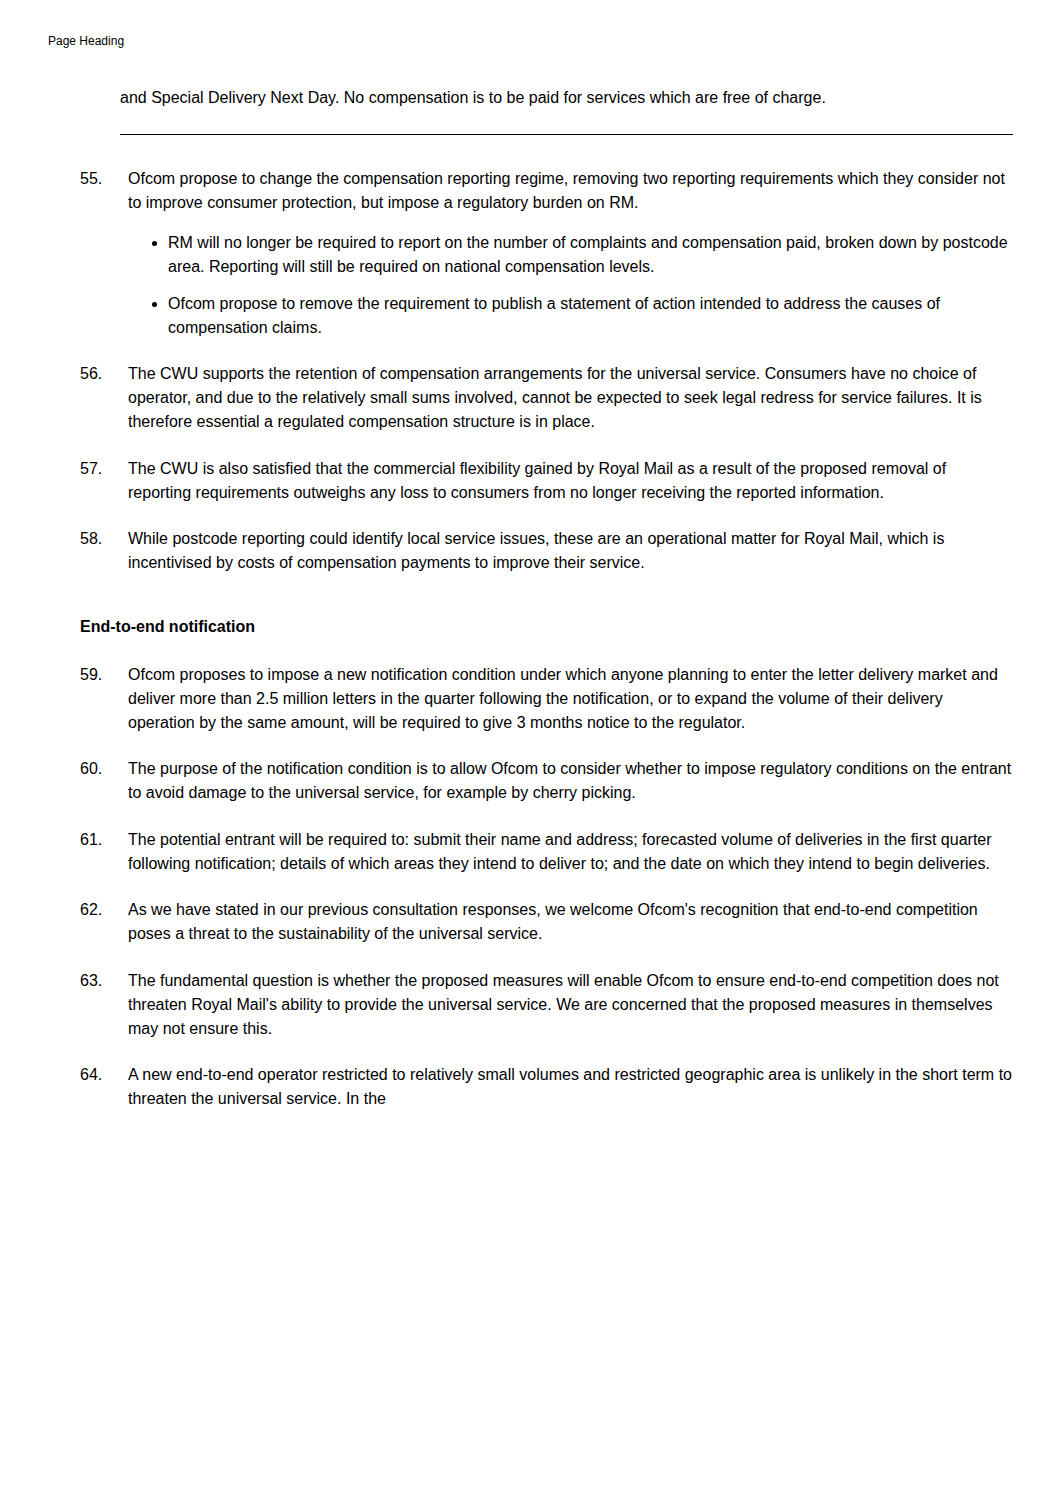Page Heading
and Special Delivery Next Day. No compensation is to be paid for services which are free of charge.
55. Ofcom propose to change the compensation reporting regime, removing two reporting requirements which they consider not to improve consumer protection, but impose a regulatory burden on RM.
RM will no longer be required to report on the number of complaints and compensation paid, broken down by postcode area. Reporting will still be required on national compensation levels.
Ofcom propose to remove the requirement to publish a statement of action intended to address the causes of compensation claims.
56. The CWU supports the retention of compensation arrangements for the universal service. Consumers have no choice of operator, and due to the relatively small sums involved, cannot be expected to seek legal redress for service failures. It is therefore essential a regulated compensation structure is in place.
57. The CWU is also satisfied that the commercial flexibility gained by Royal Mail as a result of the proposed removal of reporting requirements outweighs any loss to consumers from no longer receiving the reported information.
58. While postcode reporting could identify local service issues, these are an operational matter for Royal Mail, which is incentivised by costs of compensation payments to improve their service.
End-to-end notification
59. Ofcom proposes to impose a new notification condition under which anyone planning to enter the letter delivery market and deliver more than 2.5 million letters in the quarter following the notification, or to expand the volume of their delivery operation by the same amount, will be required to give 3 months notice to the regulator.
60. The purpose of the notification condition is to allow Ofcom to consider whether to impose regulatory conditions on the entrant to avoid damage to the universal service, for example by cherry picking.
61. The potential entrant will be required to: submit their name and address; forecasted volume of deliveries in the first quarter following notification; details of which areas they intend to deliver to; and the date on which they intend to begin deliveries.
62. As we have stated in our previous consultation responses, we welcome Ofcom's recognition that end-to-end competition poses a threat to the sustainability of the universal service.
63. The fundamental question is whether the proposed measures will enable Ofcom to ensure end-to-end competition does not threaten Royal Mail's ability to provide the universal service. We are concerned that the proposed measures in themselves may not ensure this.
64. A new end-to-end operator restricted to relatively small volumes and restricted geographic area is unlikely in the short term to threaten the universal service. In the